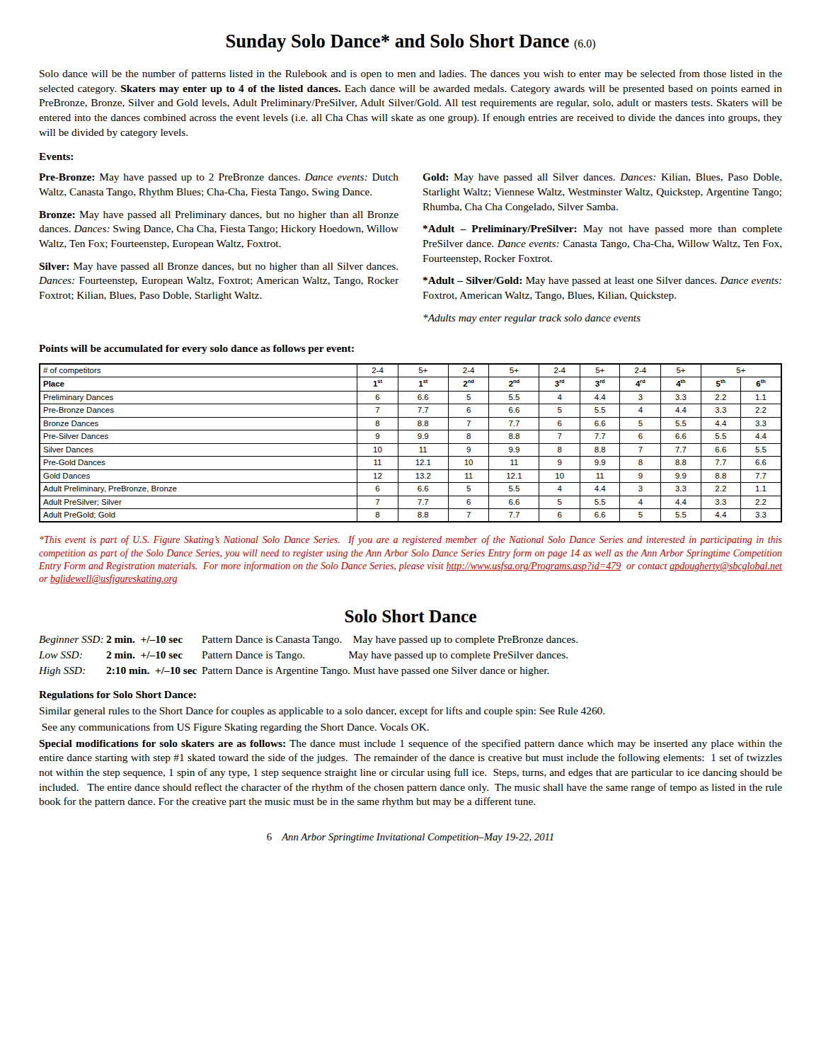Sunday Solo Dance* and Solo Short Dance (6.0)
Solo dance will be the number of patterns listed in the Rulebook and is open to men and ladies. The dances you wish to enter may be selected from those listed in the selected category. Skaters may enter up to 4 of the listed dances. Each dance will be awarded medals. Category awards will be presented based on points earned in PreBronze, Bronze, Silver and Gold levels, Adult Preliminary/PreSilver, Adult Silver/Gold. All test requirements are regular, solo, adult or masters tests. Skaters will be entered into the dances combined across the event levels (i.e. all Cha Chas will skate as one group). If enough entries are received to divide the dances into groups, they will be divided by category levels.
Events:
Pre-Bronze: May have passed up to 2 PreBronze dances. Dance events: Dutch Waltz, Canasta Tango, Rhythm Blues; Cha-Cha, Fiesta Tango, Swing Dance.
Bronze: May have passed all Preliminary dances, but no higher than all Bronze dances. Dances: Swing Dance, Cha Cha, Fiesta Tango; Hickory Hoedown, Willow Waltz, Ten Fox; Fourteenstep, European Waltz, Foxtrot.
Silver: May have passed all Bronze dances, but no higher than all Silver dances. Dances: Fourteenstep, European Waltz, Foxtrot; American Waltz, Tango, Rocker Foxtrot; Kilian, Blues, Paso Doble, Starlight Waltz.
Gold: May have passed all Silver dances. Dances: Kilian, Blues, Paso Doble, Starlight Waltz; Viennese Waltz, Westminster Waltz, Quickstep, Argentine Tango; Rhumba, Cha Cha Congelado, Silver Samba.
*Adult – Preliminary/PreSilver: May not have passed more than complete PreSilver dance. Dance events: Canasta Tango, Cha-Cha, Willow Waltz, Ten Fox, Fourteenstep, Rocker Foxtrot.
*Adult – Silver/Gold: May have passed at least one Silver dances. Dance events: Foxtrot, American Waltz, Tango, Blues, Kilian, Quickstep.
*Adults may enter regular track solo dance events
Points will be accumulated for every solo dance as follows per event:
| # of competitors | 2-4 | 5+ | 2-4 | 5+ | 2-4 | 5+ | 2-4 | 5+ | 5+ |
| --- | --- | --- | --- | --- | --- | --- | --- | --- | --- |
| Place | 1 st | 1 st | 2 nd | 2 nd | 3 rd | 3 rd | 4 rd | 4 th | 5 th | 6 th |
| Preliminary Dances | 6 | 6.6 | 5 | 5.5 | 4 | 4.4 | 3 | 3.3 | 2.2 | 1.1 |
| Pre-Bronze Dances | 7 | 7.7 | 6 | 6.6 | 5 | 5.5 | 4 | 4.4 | 3.3 | 2.2 |
| Bronze Dances | 8 | 8.8 | 7 | 7.7 | 6 | 6.6 | 5 | 5.5 | 4.4 | 3.3 |
| Pre-Silver Dances | 9 | 9.9 | 8 | 8.8 | 7 | 7.7 | 6 | 6.6 | 5.5 | 4.4 |
| Silver Dances | 10 | 11 | 9 | 9.9 | 8 | 8.8 | 7 | 7.7 | 6.6 | 5.5 |
| Pre-Gold Dances | 11 | 12.1 | 10 | 11 | 9 | 9.9 | 8 | 8.8 | 7.7 | 6.6 |
| Gold Dances | 12 | 13.2 | 11 | 12.1 | 10 | 11 | 9 | 9.9 | 8.8 | 7.7 |
| Adult Preliminary, PreBronze, Bronze | 6 | 6.6 | 5 | 5.5 | 4 | 4.4 | 3 | 3.3 | 2.2 | 1.1 |
| Adult PreSilver; Silver | 7 | 7.7 | 6 | 6.6 | 5 | 5.5 | 4 | 4.4 | 3.3 | 2.2 |
| Adult PreGold; Gold | 8 | 8.8 | 7 | 7.7 | 6 | 6.6 | 5 | 5.5 | 4.4 | 3.3 |
*This event is part of U.S. Figure Skating’s National Solo Dance Series. If you are a registered member of the National Solo Dance Series and interested in participating in this competition as part of the Solo Dance Series, you will need to register using the Ann Arbor Solo Dance Series Entry form on page 14 as well as the Ann Arbor Springtime Competition Entry Form and Registration materials. For more information on the Solo Dance Series, please visit http://www.usfsa.org/Programs.asp?id=479 or contact apdougherty@sbcglobal.net or bglidewell@usfigureskating.org
Solo Short Dance
Beginner SSD:
2 min. +/–10 sec
Pattern Dance is Canasta Tango. May have passed up to complete PreBronze dances.
Low SSD:
2 min. +/–10 sec
Pattern Dance is Tango. May have passed up to complete PreSilver dances.
High SSD:
2:10 min. +/–10 sec
Pattern Dance is Argentine Tango. Must have passed one Silver dance or higher.
Regulations for Solo Short Dance:
Similar general rules to the Short Dance for couples as applicable to a solo dancer, except for lifts and couple spin: See Rule 4260.
See any communications from US Figure Skating regarding the Short Dance. Vocals OK.
Special modifications for solo skaters are as follows: The dance must include 1 sequence of the specified pattern dance which may be inserted any place within the entire dance starting with step #1 skated toward the side of the judges. The remainder of the dance is creative but must include the following elements: 1 set of twizzles not within the step sequence, 1 spin of any type, 1 step sequence straight line or circular using full ice. Steps, turns, and edges that are particular to ice dancing should be included. The entire dance should reflect the character of the rhythm of the chosen pattern dance only. The music shall have the same range of tempo as listed in the rule book for the pattern dance. For the creative part the music must be in the same rhythm but may be a different tune.
6 Ann Arbor Springtime Invitational Competition–May 19-22, 2011